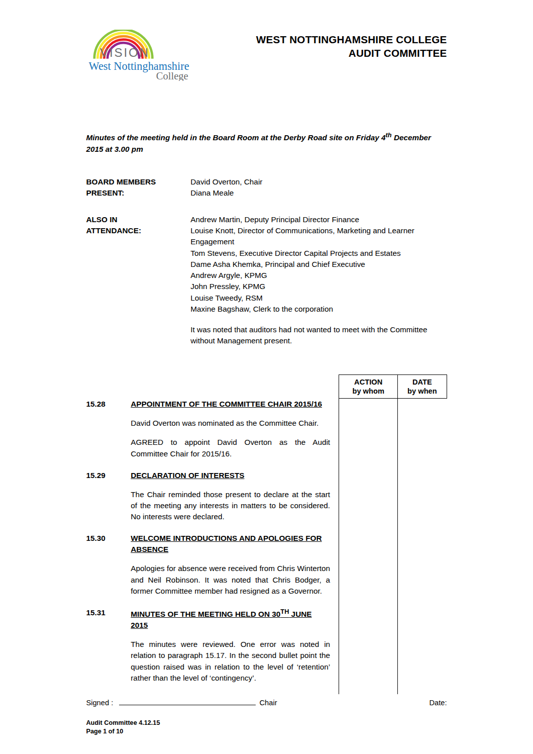VISION West Nottinghamshire College
WEST NOTTINGHAMSHIRE COLLEGE
AUDIT COMMITTEE
Minutes of the meeting held in the Board Room at the Derby Road site on Friday 4th December 2015 at 3.00 pm
| BOARD MEMBERS PRESENT: | David Overton, Chair Diana Meale |
| ALSO IN ATTENDANCE: | Andrew Martin, Deputy Principal Director Finance Louise Knott, Director of Communications, Marketing and Learner Engagement Tom Stevens, Executive Director Capital Projects and Estates Dame Asha Khemka, Principal and Chief Executive Andrew Argyle, KPMG John Pressley, KPMG Louise Tweedy, RSM Maxine Bagshaw, Clerk to the corporation It was noted that auditors had not wanted to meet with the Committee without Management present. |
ACTION
by whom
DATE
by when
15.28
APPOINTMENT OF THE COMMITTEE CHAIR 2015/16
David Overton was nominated as the Committee Chair.
AGREED to appoint David Overton as the Audit Committee Chair for 2015/16.
15.29
DECLARATION OF INTERESTS
The Chair reminded those present to declare at the start of the meeting any interests in matters to be considered. No interests were declared.
15.30
WELCOME INTRODUCTIONS AND APOLOGIES FOR ABSENCE
Apologies for absence were received from Chris Winterton and Neil Robinson. It was noted that Chris Bodger, a former Committee member had resigned as a Governor.
15.31
MINUTES OF THE MEETING HELD ON 30TH JUNE 2015
The minutes were reviewed. One error was noted in relation to paragraph 15.17. In the second bullet point the question raised was in relation to the level of ‘retention’ rather than the level of ‘contingency’.
Signed : Chair Date:
Audit Committee 4.12.15
Page 1 of 10